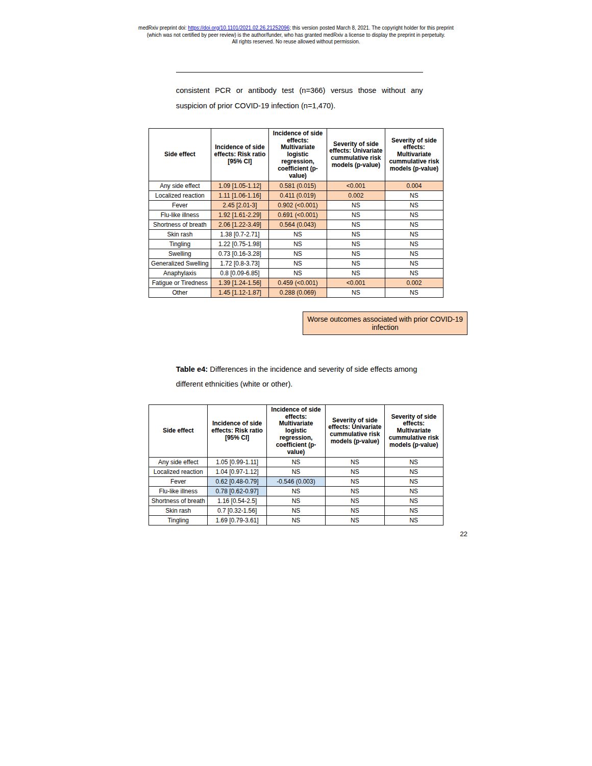medRxiv preprint doi: https://doi.org/10.1101/2021.02.26.21252096; this version posted March 8, 2021. The copyright holder for this preprint
(which was not certified by peer review) is the author/funder, who has granted medRxiv a license to display the preprint in perpetuity.
All rights reserved. No reuse allowed without permission.
consistent PCR or antibody test (n=366) versus those without any suspicion of prior COVID-19 infection (n=1,470).
| Side effect | Incidence of side effects: Risk ratio [95% CI] | Incidence of side effects: Multivariate logistic regression, coefficient (p-value) | Severity of side effects: Univariate cummulative risk models (p-value) | Severity of side effects: Multivariate cummulative risk models (p-value) |
| --- | --- | --- | --- | --- |
| Any side effect | 1.09 [1.05-1.12] | 0.581 (0.015) | <0.001 | 0.004 |
| Localized reaction | 1.11 [1.06-1.16] | 0.411 (0.019) | 0.002 | NS |
| Fever | 2.45 [2.01-3] | 0.902 (<0.001) | NS | NS |
| Flu-like illness | 1.92 [1.61-2.29] | 0.691 (<0.001) | NS | NS |
| Shortness of breath | 2.06 [1.22-3.49] | 0.564 (0.043) | NS | NS |
| Skin rash | 1.38 [0.7-2.71] | NS | NS | NS |
| Tingling | 1.22 [0.75-1.98] | NS | NS | NS |
| Swelling | 0.73 [0.16-3.28] | NS | NS | NS |
| Generalized Swelling | 1.72 [0.8-3.73] | NS | NS | NS |
| Anaphylaxis | 0.8 [0.09-6.85] | NS | NS | NS |
| Fatigue or Tiredness | 1.39 [1.24-1.56] | 0.459 (<0.001) | <0.001 | 0.002 |
| Other | 1.45 [1.12-1.87] | 0.288 (0.069) | NS | NS |
Worse outcomes associated with prior COVID-19 infection
Table e4: Differences in the incidence and severity of side effects among different ethnicities (white or other).
| Side effect | Incidence of side effects: Risk ratio [95% CI] | Incidence of side effects: Multivariate logistic regression, coefficient (p-value) | Severity of side effects: Univariate cummulative risk models (p-value) | Severity of side effects: Multivariate cummulative risk models (p-value) |
| --- | --- | --- | --- | --- |
| Any side effect | 1.05 [0.99-1.11] | NS | NS | NS |
| Localized reaction | 1.04 [0.97-1.12] | NS | NS | NS |
| Fever | 0.62 [0.48-0.79] | -0.546 (0.003) | NS | NS |
| Flu-like illness | 0.78 [0.62-0.97] | NS | NS | NS |
| Shortness of breath | 1.16 [0.54-2.5] | NS | NS | NS |
| Skin rash | 0.7 [0.32-1.56] | NS | NS | NS |
| Tingling | 1.69 [0.79-3.61] | NS | NS | NS |
22